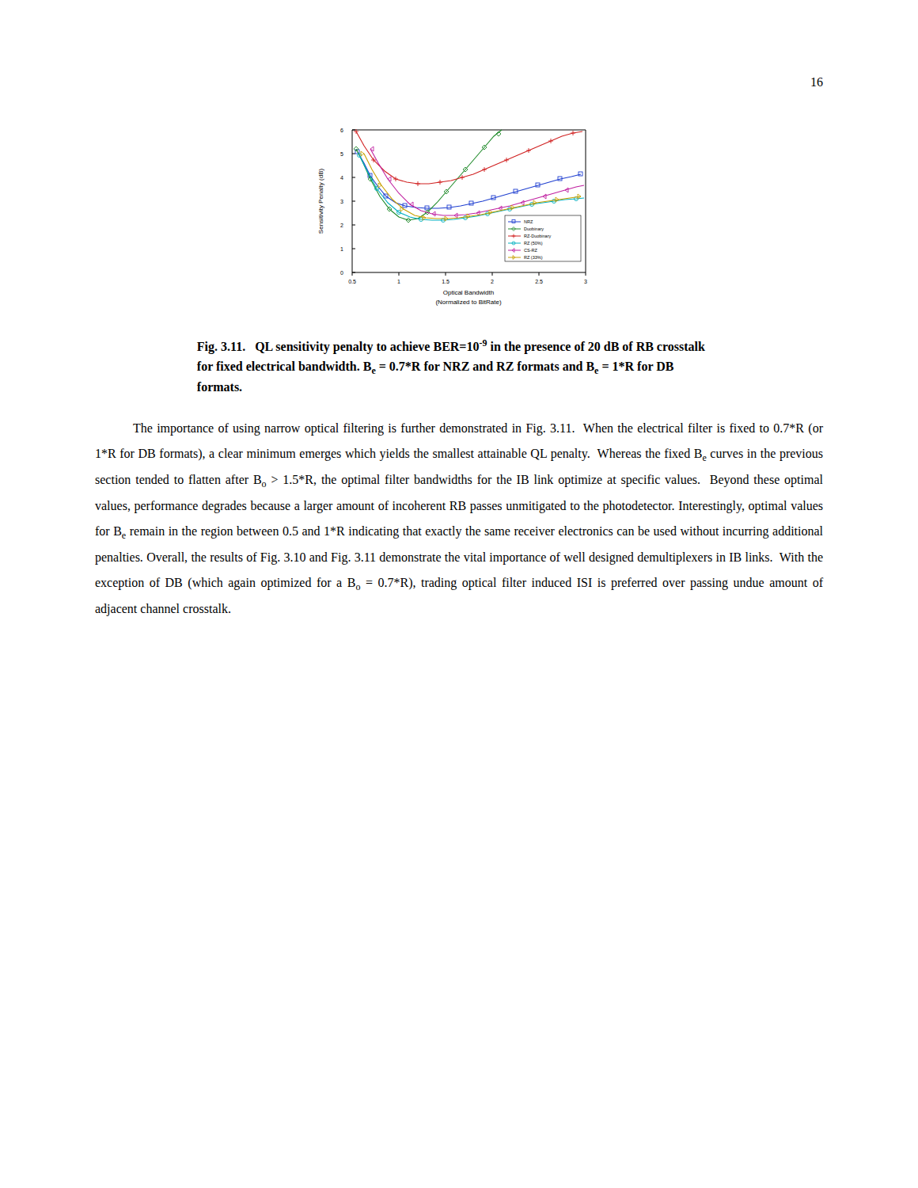16
0 1 2 3 4 5 6 0.5 1 1.5 2 2.5 3 Sensitivity Penalty (dB) Optical Bandwidth (Normalized to BitRate) NRZ Duobinary RZ-Duobinary RZ (50%) CS-RZ RZ (33%)
Fig. 3.11. QL sensitivity penalty to achieve BER=10-9 in the presence of 20 dB of RB crosstalk for fixed electrical bandwidth. Be = 0.7*R for NRZ and RZ formats and Be = 1*R for DB formats.
The importance of using narrow optical filtering is further demonstrated in Fig. 3.11. When the electrical filter is fixed to 0.7*R (or 1*R for DB formats), a clear minimum emerges which yields the smallest attainable QL penalty. Whereas the fixed Be curves in the previous section tended to flatten after Bo > 1.5*R, the optimal filter bandwidths for the IB link optimize at specific values. Beyond these optimal values, performance degrades because a larger amount of incoherent RB passes unmitigated to the photodetector. Interestingly, optimal values for Be remain in the region between 0.5 and 1*R indicating that exactly the same receiver electronics can be used without incurring additional penalties. Overall, the results of Fig. 3.10 and Fig. 3.11 demonstrate the vital importance of well designed demultiplexers in IB links. With the exception of DB (which again optimized for a Bo = 0.7*R), trading optical filter induced ISI is preferred over passing undue amount of adjacent channel crosstalk.